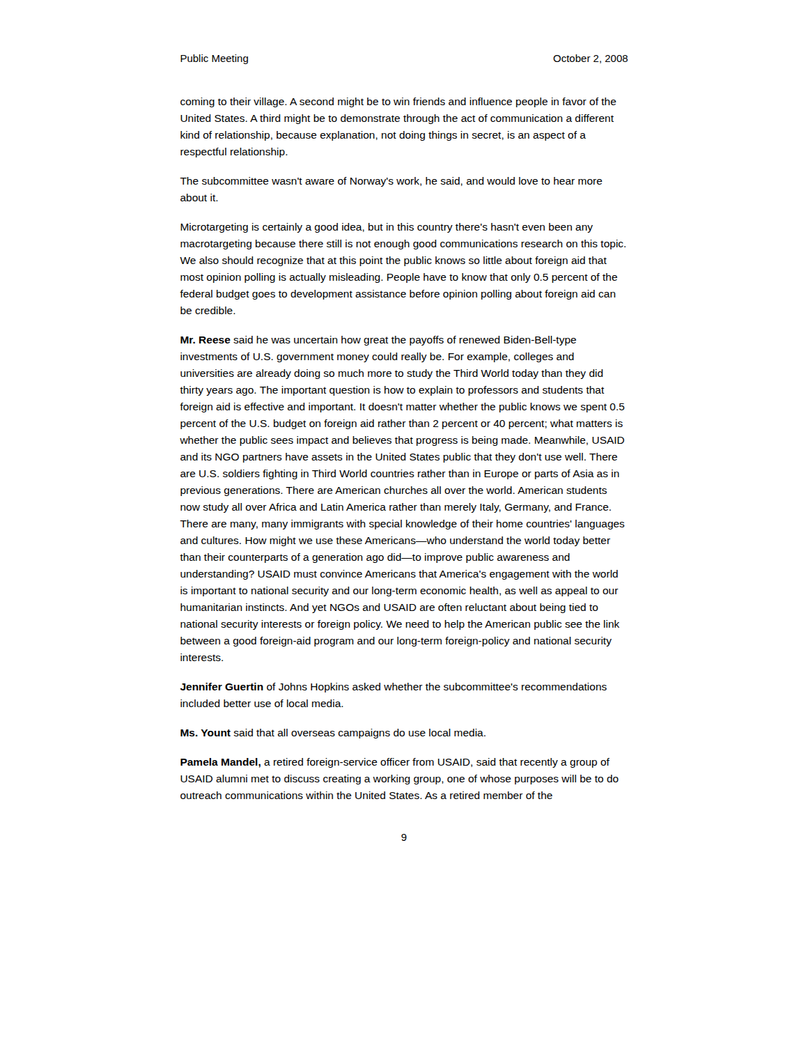Public Meeting October 2, 2008
coming to their village. A second might be to win friends and influence people in favor of the United States. A third might be to demonstrate through the act of communication a different kind of relationship, because explanation, not doing things in secret, is an aspect of a respectful relationship.
The subcommittee wasn't aware of Norway's work, he said, and would love to hear more about it.
Microtargeting is certainly a good idea, but in this country there's hasn't even been any macrotargeting because there still is not enough good communications research on this topic. We also should recognize that at this point the public knows so little about foreign aid that most opinion polling is actually misleading. People have to know that only 0.5 percent of the federal budget goes to development assistance before opinion polling about foreign aid can be credible.
Mr. Reese said he was uncertain how great the payoffs of renewed Biden-Bell-type investments of U.S. government money could really be. For example, colleges and universities are already doing so much more to study the Third World today than they did thirty years ago. The important question is how to explain to professors and students that foreign aid is effective and important. It doesn't matter whether the public knows we spent 0.5 percent of the U.S. budget on foreign aid rather than 2 percent or 40 percent; what matters is whether the public sees impact and believes that progress is being made. Meanwhile, USAID and its NGO partners have assets in the United States public that they don't use well. There are U.S. soldiers fighting in Third World countries rather than in Europe or parts of Asia as in previous generations. There are American churches all over the world. American students now study all over Africa and Latin America rather than merely Italy, Germany, and France. There are many, many immigrants with special knowledge of their home countries' languages and cultures. How might we use these Americans—who understand the world today better than their counterparts of a generation ago did—to improve public awareness and understanding? USAID must convince Americans that America's engagement with the world is important to national security and our long-term economic health, as well as appeal to our humanitarian instincts. And yet NGOs and USAID are often reluctant about being tied to national security interests or foreign policy. We need to help the American public see the link between a good foreign-aid program and our long-term foreign-policy and national security interests.
Jennifer Guertin of Johns Hopkins asked whether the subcommittee's recommendations included better use of local media.
Ms. Yount said that all overseas campaigns do use local media.
Pamela Mandel, a retired foreign-service officer from USAID, said that recently a group of USAID alumni met to discuss creating a working group, one of whose purposes will be to do outreach communications within the United States. As a retired member of the
9